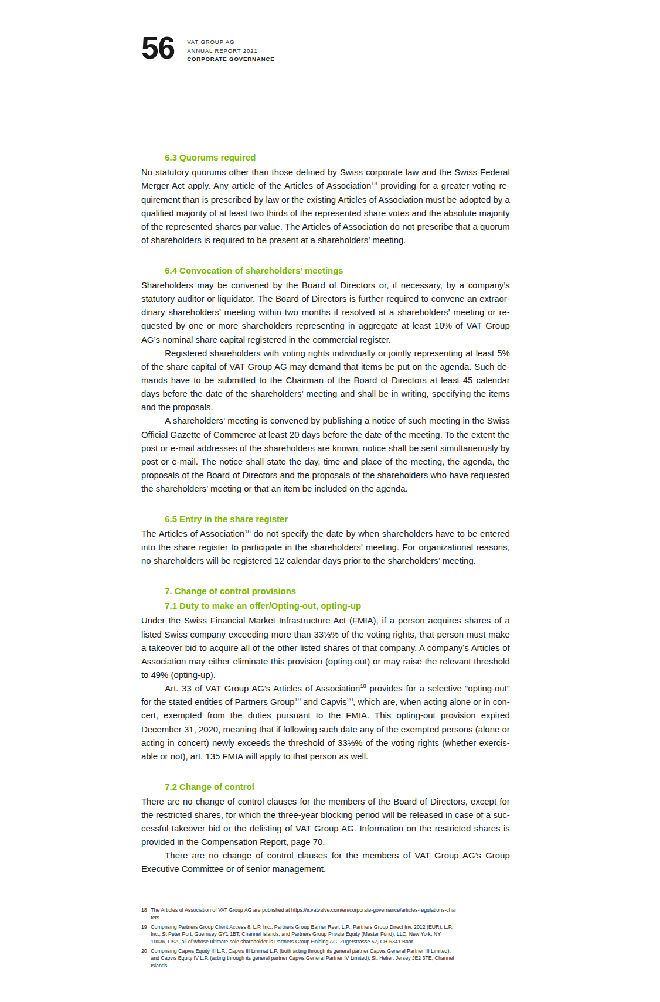56
VAT GROUP AG
ANNUAL REPORT 2021
CORPORATE GOVERNANCE
6.3 Quorums required
No statutory quorums other than those defined by Swiss corporate law and the Swiss Federal Merger Act apply. Any article of the Articles of Association18 providing for a greater voting requirement than is prescribed by law or the existing Articles of Association must be adopted by a qualified majority of at least two thirds of the represented share votes and the absolute majority of the represented shares par value. The Articles of Association do not prescribe that a quorum of shareholders is required to be present at a shareholders’ meeting.
6.4 Convocation of shareholders’ meetings
Shareholders may be convened by the Board of Directors or, if necessary, by a company’s statutory auditor or liquidator. The Board of Directors is further required to convene an extraordinary shareholders’ meeting within two months if resolved at a shareholders’ meeting or requested by one or more shareholders representing in aggregate at least 10% of VAT Group AG’s nominal share capital registered in the commercial register.
Registered shareholders with voting rights individually or jointly representing at least 5% of the share capital of VAT Group AG may demand that items be put on the agenda. Such demands have to be submitted to the Chairman of the Board of Directors at least 45 calendar days before the date of the shareholders’ meeting and shall be in writing, specifying the items and the proposals.
A shareholders’ meeting is convened by publishing a notice of such meeting in the Swiss Official Gazette of Commerce at least 20 days before the date of the meeting. To the extent the post or e-mail addresses of the shareholders are known, notice shall be sent simultaneously by post or e-mail. The notice shall state the day, time and place of the meeting, the agenda, the proposals of the Board of Directors and the proposals of the shareholders who have requested the shareholders’ meeting or that an item be included on the agenda.
6.5 Entry in the share register
The Articles of Association18 do not specify the date by when shareholders have to be entered into the share register to participate in the shareholders’ meeting. For organizational reasons, no shareholders will be registered 12 calendar days prior to the shareholders’ meeting.
7. Change of control provisions
7.1 Duty to make an offer/Opting-out, opting-up
Under the Swiss Financial Market Infrastructure Act (FMIA), if a person acquires shares of a listed Swiss company exceeding more than 33⅓% of the voting rights, that person must make a takeover bid to acquire all of the other listed shares of that company. A company’s Articles of Association may either eliminate this provision (opting-out) or may raise the relevant threshold to 49% (opting-up).
Art. 33 of VAT Group AG’s Articles of Association18 provides for a selective “opting-out” for the stated entities of Partners Group19 and Capvis20, which are, when acting alone or in concert, exempted from the duties pursuant to the FMIA. This opting-out provision expired December 31, 2020, meaning that if following such date any of the exempted persons (alone or acting in concert) newly exceeds the threshold of 33⅓% of the voting rights (whether exercisable or not), art. 135 FMIA will apply to that person as well.
7.2 Change of control
There are no change of control clauses for the members of the Board of Directors, except for the restricted shares, for which the three-year blocking period will be released in case of a successful takeover bid or the delisting of VAT Group AG. Information on the restricted shares is provided in the Compensation Report, page 70.
There are no change of control clauses for the members of VAT Group AG’s Group Executive Committee or of senior management.
The Articles of Association of VAT Group AG are published at https://ir.vatvalve.com/en/corporate-governance/articles-regulations-charters.
Comprising Partners Group Client Access 8, L.P. Inc., Partners Group Barrier Reef, L.P., Partners Group Direct Inv. 2012 (EUR), L.P. Inc., St Peter Port, Guernsey GY1 1BT, Channel Islands, and Partners Group Private Equity (Master Fund), LLC, New York, NY 10036, USA, all of whose ultimate sole shareholder is Partners Group Holding AG, Zugerstrasse 57, CH-6341 Baar.
Comprising Capvis Equity III L.P., Capvis III Limmat L.P. (both acting through its general partner Capvis General Partner III Limited), and Capvis Equity IV L.P. (acting through its general partner Capvis General Partner IV Limited), St. Helier, Jersey JE2 3TE, Channel Islands.